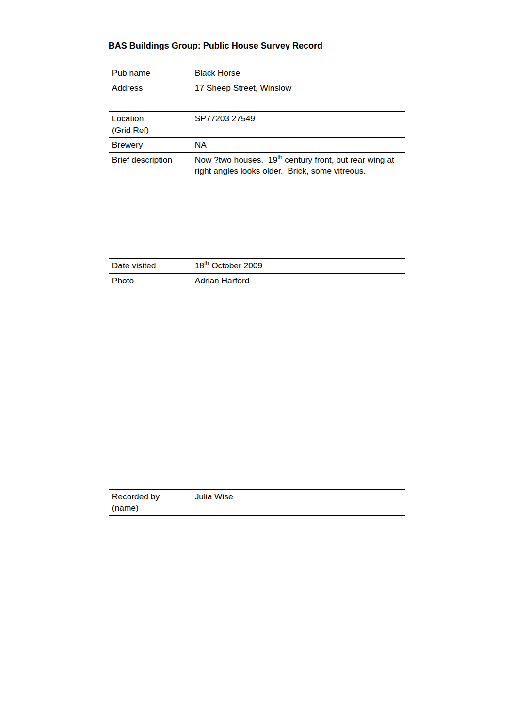BAS Buildings Group: Public House Survey Record
| Pub name | Black Horse |
| Address | 17 Sheep Street, Winslow |
| Location (Grid Ref) | SP77203 27549 |
| Brewery | NA |
| Brief description | Now ?two houses. 19 th century front, but rear wing at right angles looks older. Brick, some vitreous. |
| Date visited | 18 th October 2009 |
| Photo | Adrian Harford |
| Recorded by (name) | Julia Wise |